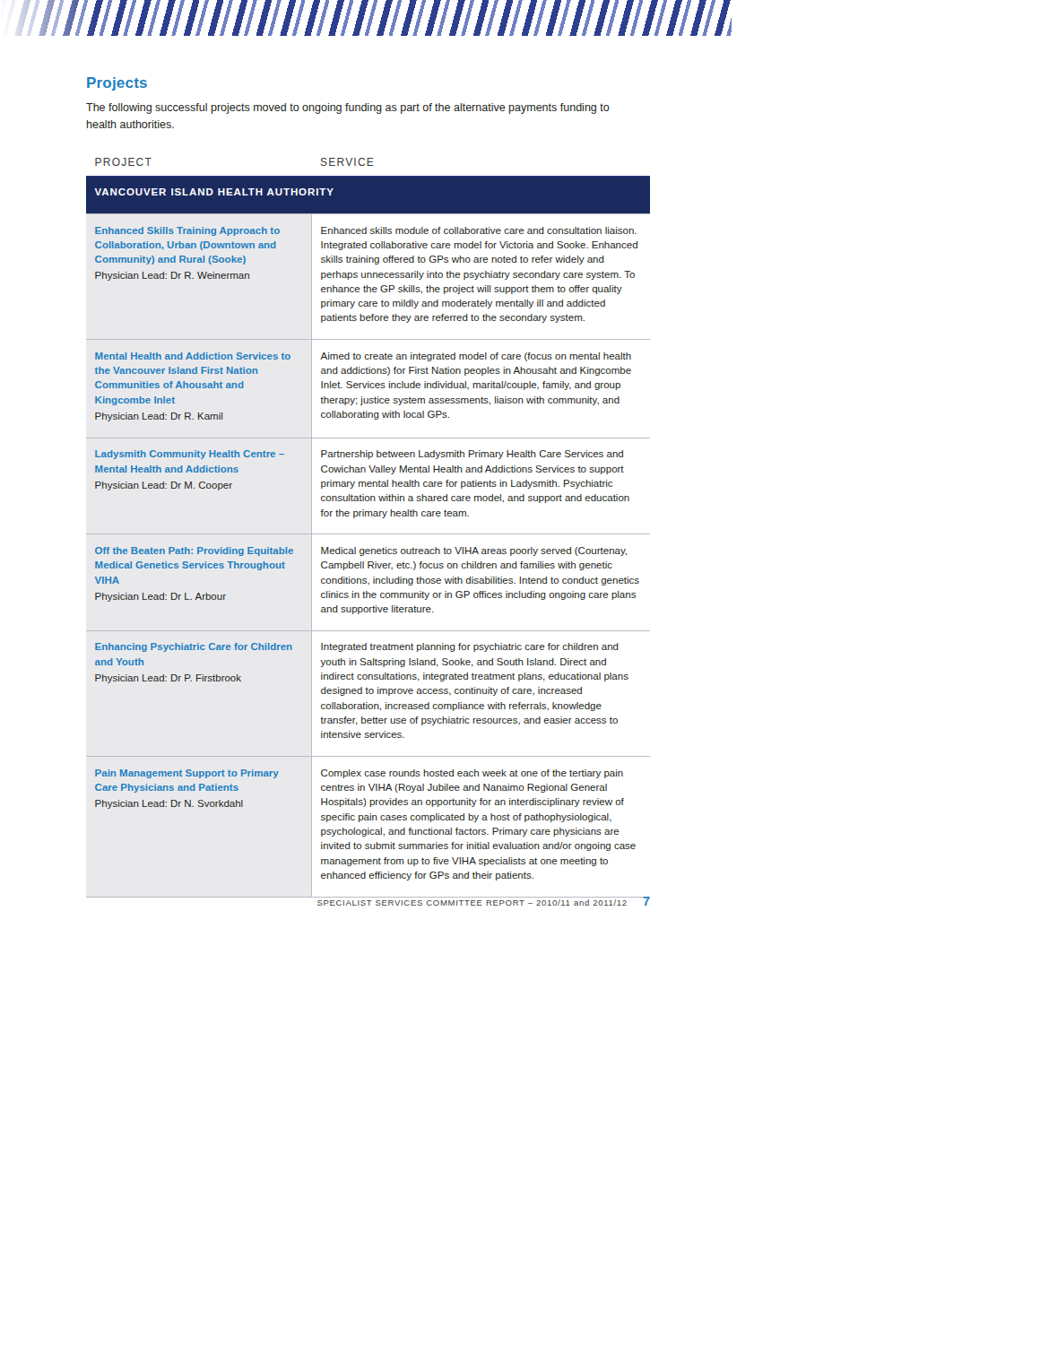Projects
The following successful projects moved to ongoing funding as part of the alternative payments funding to health authorities.
| PROJECT | SERVICE |
| --- | --- |
| VANCOUVER ISLAND HEALTH AUTHORITY |
| Enhanced Skills Training Approach to Collaboration, Urban (Downtown and Community) and Rural (Sooke) Physician Lead: Dr R. Weinerman | Enhanced skills module of collaborative care and consultation liaison. Integrated collaborative care model for Victoria and Sooke. Enhanced skills training offered to GPs who are noted to refer widely and perhaps unnecessarily into the psychiatry secondary care system. To enhance the GP skills, the project will support them to offer quality primary care to mildly and moderately mentally ill and addicted patients before they are referred to the secondary system. |
| Mental Health and Addiction Services to the Vancouver Island First Nation Communities of Ahousaht and Kingcombe Inlet Physician Lead: Dr R. Kamil | Aimed to create an integrated model of care (focus on mental health and addictions) for First Nation peoples in Ahousaht and Kingcombe Inlet. Services include individual, marital/couple, family, and group therapy; justice system assessments, liaison with community, and collaborating with local GPs. |
| Ladysmith Community Health Centre – Mental Health and Addictions Physician Lead: Dr M. Cooper | Partnership between Ladysmith Primary Health Care Services and Cowichan Valley Mental Health and Addictions Services to support primary mental health care for patients in Ladysmith. Psychiatric consultation within a shared care model, and support and education for the primary health care team. |
| Off the Beaten Path: Providing Equitable Medical Genetics Services Throughout VIHA Physician Lead: Dr L. Arbour | Medical genetics outreach to VIHA areas poorly served (Courtenay, Campbell River, etc.) focus on children and families with genetic conditions, including those with disabilities. Intend to conduct genetics clinics in the community or in GP offices including ongoing care plans and supportive literature. |
| Enhancing Psychiatric Care for Children and Youth Physician Lead: Dr P. Firstbrook | Integrated treatment planning for psychiatric care for children and youth in Saltspring Island, Sooke, and South Island. Direct and indirect consultations, integrated treatment plans, educational plans designed to improve access, continuity of care, increased collaboration, increased compliance with referrals, knowledge transfer, better use of psychiatric resources, and easier access to intensive services. |
| Pain Management Support to Primary Care Physicians and Patients Physician Lead: Dr N. Svorkdahl | Complex case rounds hosted each week at one of the tertiary pain centres in VIHA (Royal Jubilee and Nanaimo Regional General Hospitals) provides an opportunity for an interdisciplinary review of specific pain cases complicated by a host of pathophysiological, psychological, and functional factors. Primary care physicians are invited to submit summaries for initial evaluation and/or ongoing case management from up to five VIHA specialists at one meeting to enhanced efficiency for GPs and their patients. |
SPECIALIST SERVICES COMMITTEE REPORT – 2010/11 and 2011/12 7